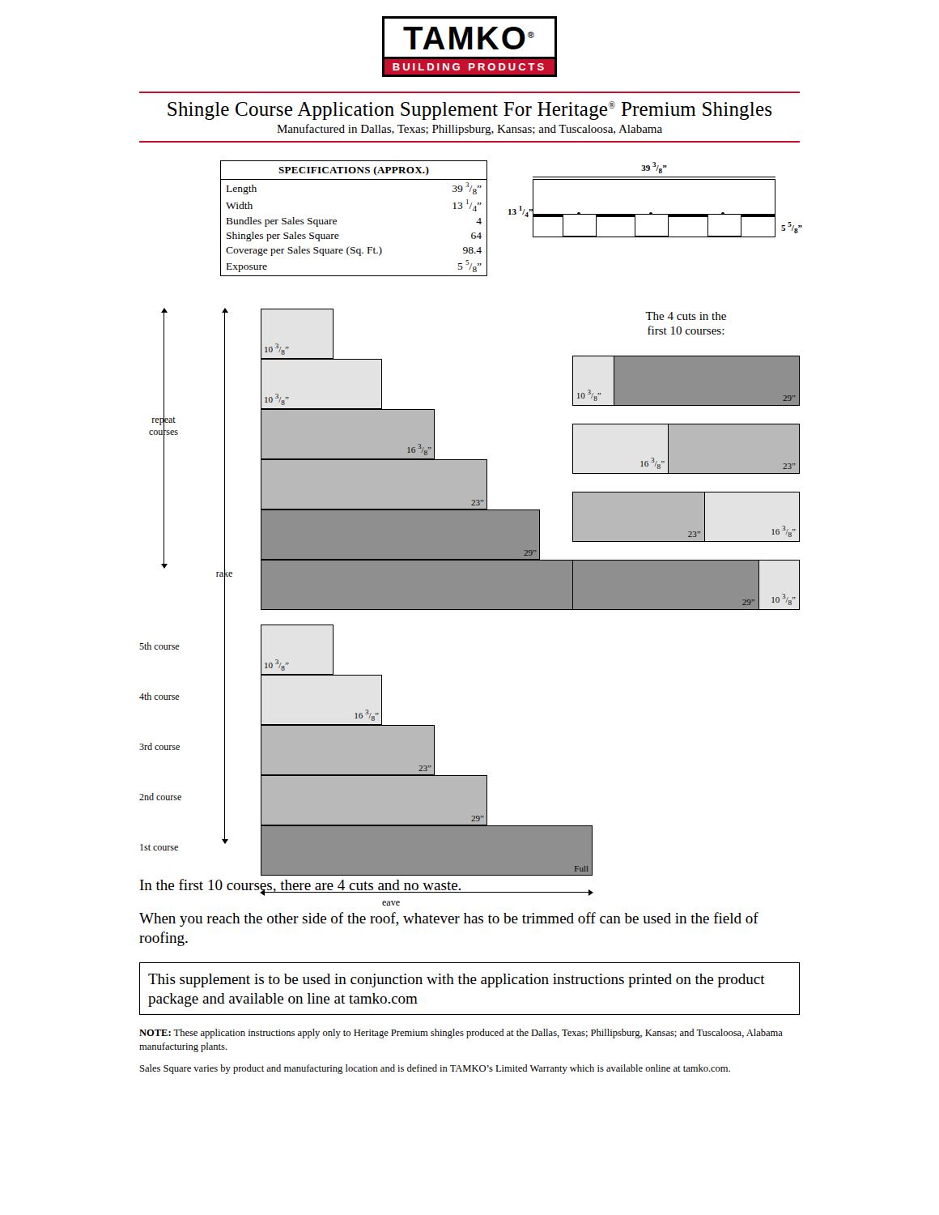TAMKO®
BUILDING PRODUCTS
Shingle Course Application Supplement For Heritage® Premium Shingles
Manufactured in Dallas, Texas; Phillipsburg, Kansas; and Tuscaloosa, Alabama
SPECIFICATIONS (APPROX.)
| Length | 39 3 / 8 ” |
| Width | 13 1 / 4 ” |
| Bundles per Sales Square | 4 |
| Shingles per Sales Square | 64 |
| Coverage per Sales Square (Sq. Ft.) | 98.4 |
| Exposure | 5 5 / 8 ” |
39 3/8”
13 1/4”
5 5/8”
repeat
courses
rake
10 3/8”
10 3/8”
16 3/8”
23”
29”
Full
10 3/8”
16 3/8”
23”
29”
Full
5th course
4th course
3rd course
2nd course
1st course
eave
The 4 cuts in the
first 10 courses:
10 3/8”
29”
16 3/8”
23”
23”
16 3/8”
29”
10 3/8”
In the first 10 courses, there are 4 cuts and no waste.
When you reach the other side of the roof, whatever has to be trimmed off can be used in the field of roofing.
This supplement is to be used in conjunction with the application instructions printed on the product package and available on line at tamko.com
NOTE: These application instructions apply only to Heritage Premium shingles produced at the Dallas, Texas; Phillipsburg, Kansas; and Tuscaloosa, Alabama manufacturing plants.
Sales Square varies by product and manufacturing location and is defined in TAMKO’s Limited Warranty which is available online at tamko.com.